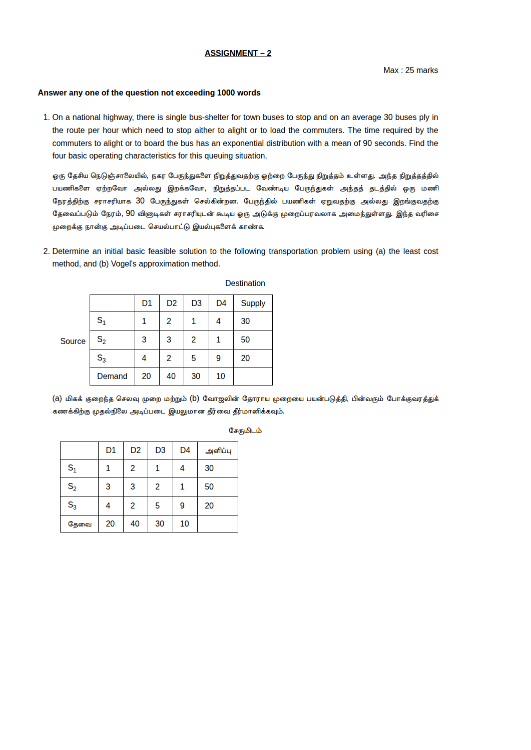ASSIGNMENT – 2
Max : 25 marks
Answer any one of the question not exceeding 1000 words
On a national highway, there is single bus-shelter for town buses to stop and on an average 30 buses ply in the route per hour which need to stop aither to alight or to load the commuters. The time required by the commuters to alight or to board the bus has an exponential distribution with a mean of 90 seconds. Find the four basic operating characteristics for this queuing situation.
ஒரு தேசிய நெடுஞ்சாலையில், நகர பேருந்துகளை நிறுத்துவதற்கு ஒற்றை பேருந்து நிறுத்தம் உள்ளது. அந்த நிறுத்தத்தில் பயணிகளை ஏற்றவோ அல்லது இறக்கவோ, நிறுத்தப்பட வேண்டிய பேருந்துகள் அந்தத் தடத்தில் ஒரு மணி நேரத்திற்கு சராசரியாக 30 பேருந்துகள் செல்கின்றன. பேருந்தில் பயணிகள் ஏறுவதற்கு அல்லது இறங்குவதற்கு தேவைப்படும் நேரம், 90 வினாடிகள் சராசரியுடன் கூடிய ஒரு அடுக்கு முறைப்பரவலாக அமைந்துள்ளது. இந்த வரிசை முறைக்கு நான்கு அடிப்படை செயல்பாட்டு இயல்புகளைக் காண்க.
Determine an initial basic feasible solution to the following transportation problem using (a) the least cost method, and (b) Vogel's approximation method.
Destination
Source
| | D1 | D2 | D3 | D4 | Supply |
| S 1 | 1 | 2 | 1 | 4 | 30 |
| S 2 | 3 | 3 | 2 | 1 | 50 |
| S 3 | 4 | 2 | 5 | 9 | 20 |
| Demand | 20 | 40 | 30 | 10 | |
(a) மிகக் குறைந்த செலவு முறை மற்றும் (b) வோஜலின் தோராய முறையை பயன்படுத்தி, பின்வரும் போக்குவரத்துக் கணக்கிற்கு முதல்நிலை அடிப்படை இயலுமான தீர்வை தீர்மானிக்கவும்.
சேருமிடம்
| | D1 | D2 | D3 | D4 | அளிப்பு |
| S 1 | 1 | 2 | 1 | 4 | 30 |
| S 2 | 3 | 3 | 2 | 1 | 50 |
| S 3 | 4 | 2 | 5 | 9 | 20 |
| தேவை | 20 | 40 | 30 | 10 | |